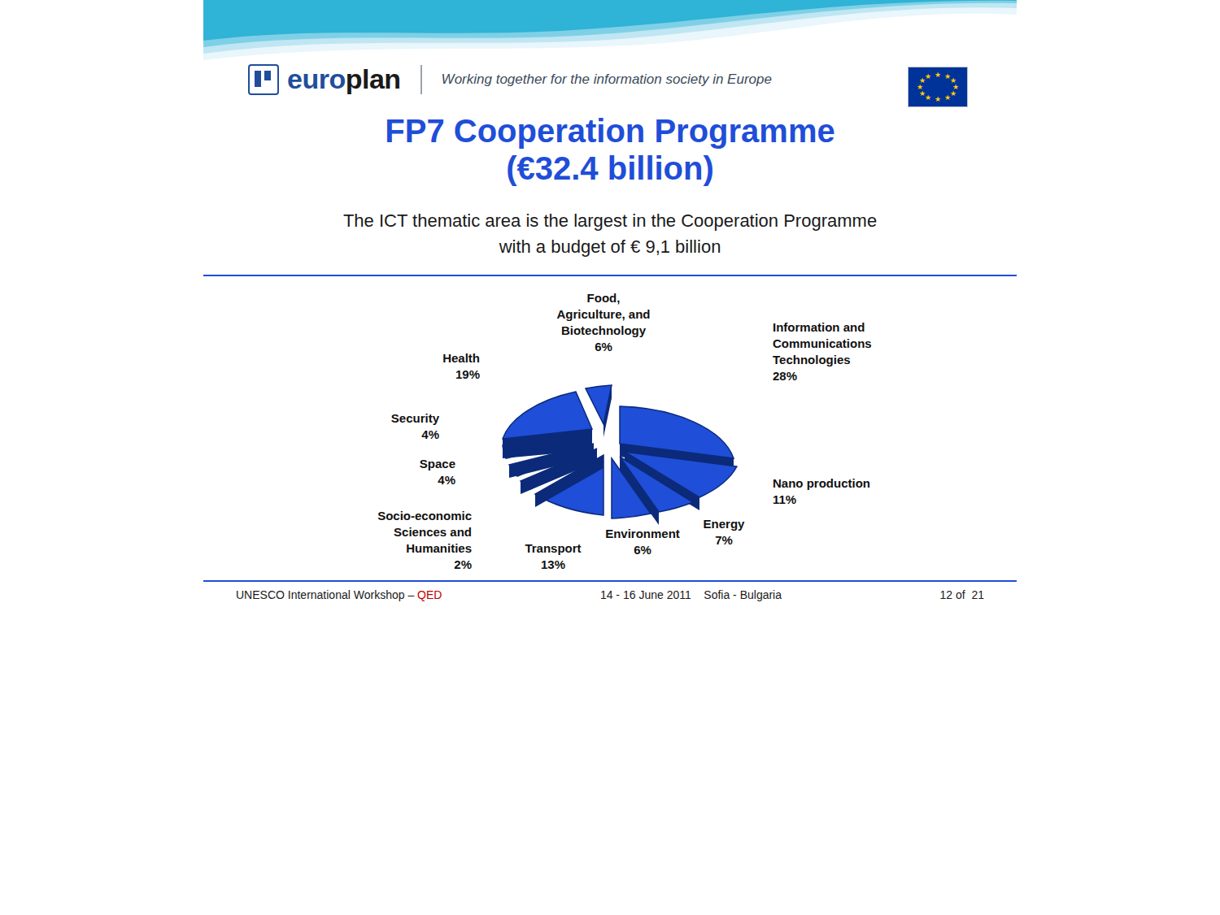euro plan
Working together for the information society in Europe
★ ★ ★ ★ ★ ★ ★ ★ ★ ★ ★ ★
FP7 Cooperation Programme(€32.4 billion)
The ICT thematic area is the largest in the Cooperation Programme
with a budget of € 9,1 billion
FP7 Cooperation Programme budget shares Information and Communications Technologies 28 percent, Health 19 percent, Transport 13 percent, Nano production 11 percent, Energy 7 percent, Food Agriculture and Biotechnology 6 percent, Environment 6 percent, Security 4 percent, Space 4 percent, Socio-economic Sciences and Humanities 2 percent. Food, Agriculture, and Biotechnology 6% Information and Communications Technologies 28% Health 19% Security 4% Space 4% Socio-economic Sciences and Humanities 2% Transport 13% Environment 6% Energy 7% Nano production 11%
UNESCO International Workshop – QED
14 - 16 June 2011 Sofia - Bulgaria
12 of 21